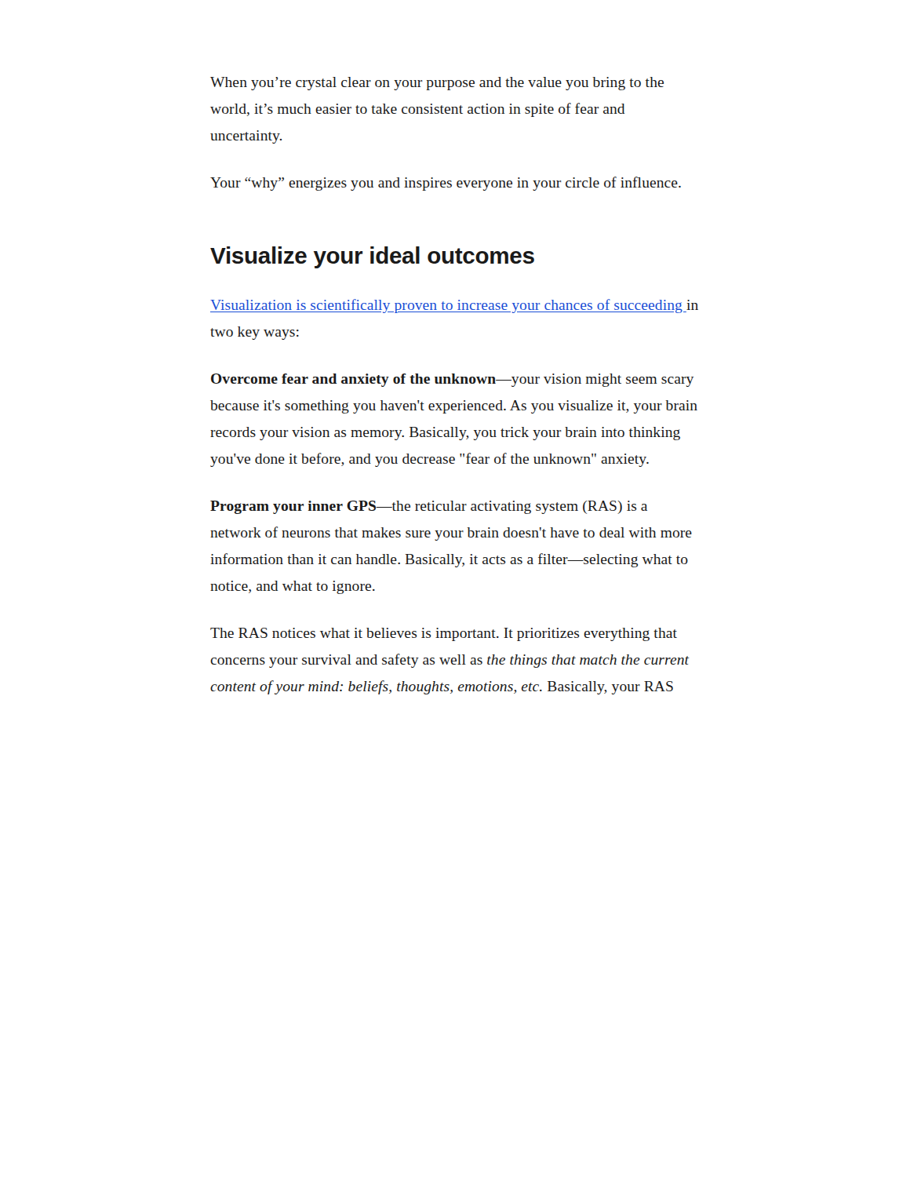When you’re crystal clear on your purpose and the value you bring to the world, it’s much easier to take consistent action in spite of fear and uncertainty.
Your “why” energizes you and inspires everyone in your circle of influence.
Visualize your ideal outcomes
Visualization is scientifically proven to increase your chances of succeeding in two key ways:
Overcome fear and anxiety of the unknown—your vision might seem scary because it's something you haven't experienced. As you visualize it, your brain records your vision as memory. Basically, you trick your brain into thinking you've done it before, and you decrease "fear of the unknown" anxiety.
Program your inner GPS—the reticular activating system (RAS) is a network of neurons that makes sure your brain doesn't have to deal with more information than it can handle. Basically, it acts as a filter—selecting what to notice, and what to ignore.
The RAS notices what it believes is important. It prioritizes everything that concerns your survival and safety as well as the things that match the current content of your mind: beliefs, thoughts, emotions, etc. Basically, your RAS